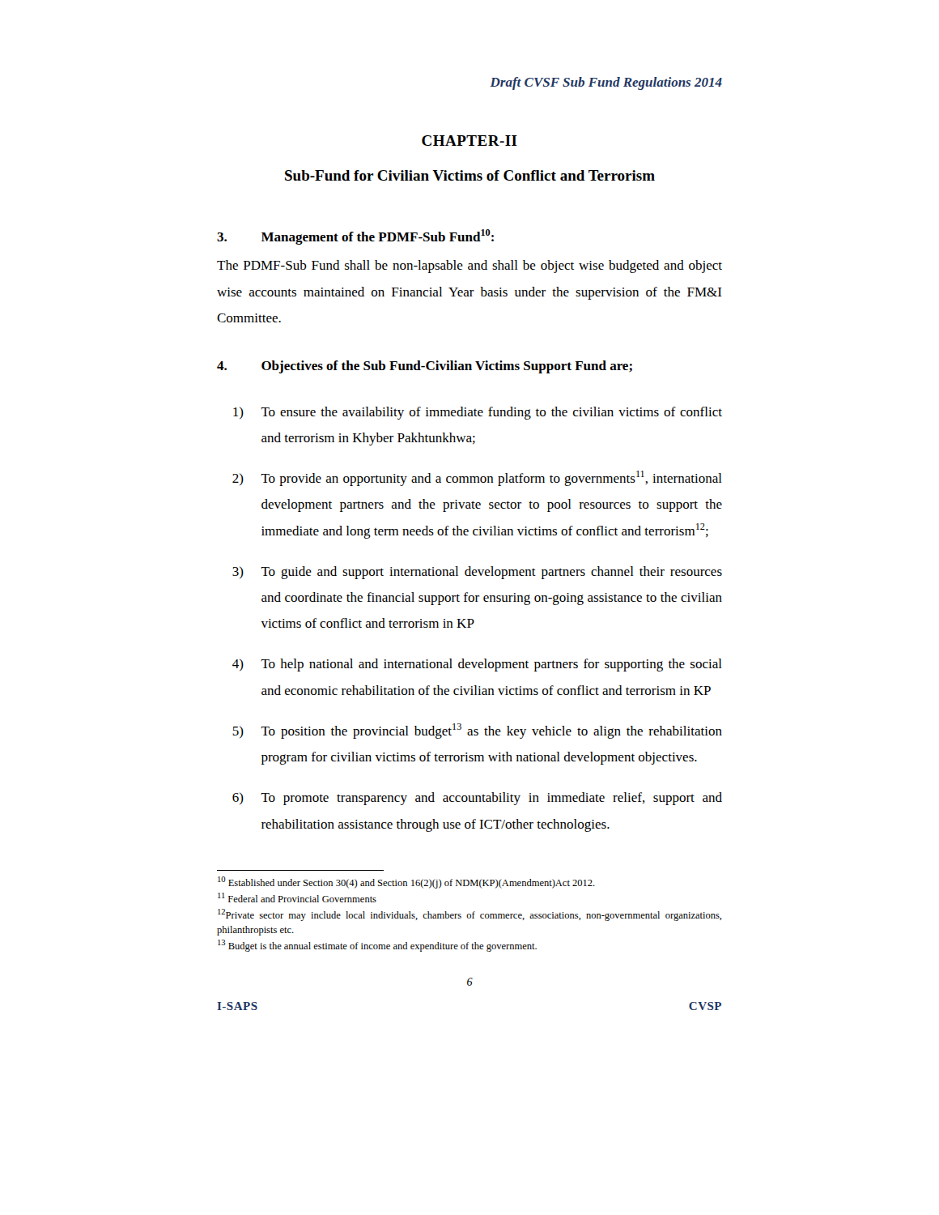Draft CVSF Sub Fund Regulations 2014
CHAPTER-II
Sub-Fund for Civilian Victims of Conflict and Terrorism
3. Management of the PDMF-Sub Fund10:
The PDMF-Sub Fund shall be non-lapsable and shall be object wise budgeted and object wise accounts maintained on Financial Year basis under the supervision of the FM&I Committee.
4. Objectives of the Sub Fund-Civilian Victims Support Fund are;
To ensure the availability of immediate funding to the civilian victims of conflict and terrorism in Khyber Pakhtunkhwa;
To provide an opportunity and a common platform to governments11, international development partners and the private sector to pool resources to support the immediate and long term needs of the civilian victims of conflict and terrorism12;
To guide and support international development partners channel their resources and coordinate the financial support for ensuring on-going assistance to the civilian victims of conflict and terrorism in KP
To help national and international development partners for supporting the social and economic rehabilitation of the civilian victims of conflict and terrorism in KP
To position the provincial budget13 as the key vehicle to align the rehabilitation program for civilian victims of terrorism with national development objectives.
To promote transparency and accountability in immediate relief, support and rehabilitation assistance through use of ICT/other technologies.
10 Established under Section 30(4) and Section 16(2)(j) of NDM(KP)(Amendment)Act 2012.
11 Federal and Provincial Governments
12Private sector may include local individuals, chambers of commerce, associations, non-governmental organizations, philanthropists etc.
13 Budget is the annual estimate of income and expenditure of the government.
6
I-SAPS CVSP